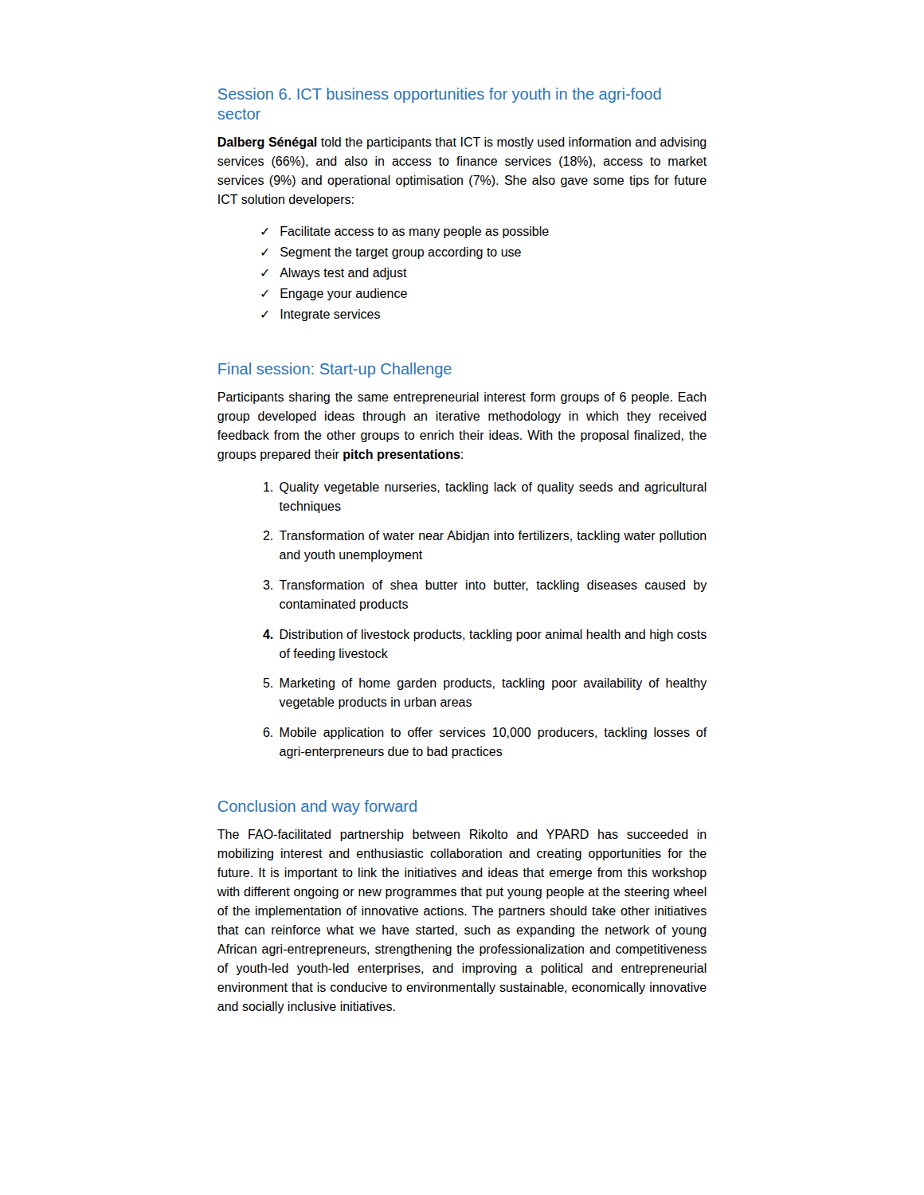Session 6. ICT business opportunities for youth in the agri-food sector
Dalberg Sénégal told the participants that ICT is mostly used information and advising services (66%), and also in access to finance services (18%), access to market services (9%) and operational optimisation (7%). She also gave some tips for future ICT solution developers:
Facilitate access to as many people as possible
Segment the target group according to use
Always test and adjust
Engage your audience
Integrate services
Final session: Start-up Challenge
Participants sharing the same entrepreneurial interest form groups of 6 people. Each group developed ideas through an iterative methodology in which they received feedback from the other groups to enrich their ideas. With the proposal finalized, the groups prepared their pitch presentations:
Quality vegetable nurseries, tackling lack of quality seeds and agricultural techniques
Transformation of water near Abidjan into fertilizers, tackling water pollution and youth unemployment
Transformation of shea butter into butter, tackling diseases caused by contaminated products
Distribution of livestock products, tackling poor animal health and high costs of feeding livestock
Marketing of home garden products, tackling poor availability of healthy vegetable products in urban areas
Mobile application to offer services 10,000 producers, tackling losses of agri-enterpreneurs due to bad practices
Conclusion and way forward
The FAO-facilitated partnership between Rikolto and YPARD has succeeded in mobilizing interest and enthusiastic collaboration and creating opportunities for the future. It is important to link the initiatives and ideas that emerge from this workshop with different ongoing or new programmes that put young people at the steering wheel of the implementation of innovative actions. The partners should take other initiatives that can reinforce what we have started, such as expanding the network of young African agri-entrepreneurs, strengthening the professionalization and competitiveness of youth-led youth-led enterprises, and improving a political and entrepreneurial environment that is conducive to environmentally sustainable, economically innovative and socially inclusive initiatives.